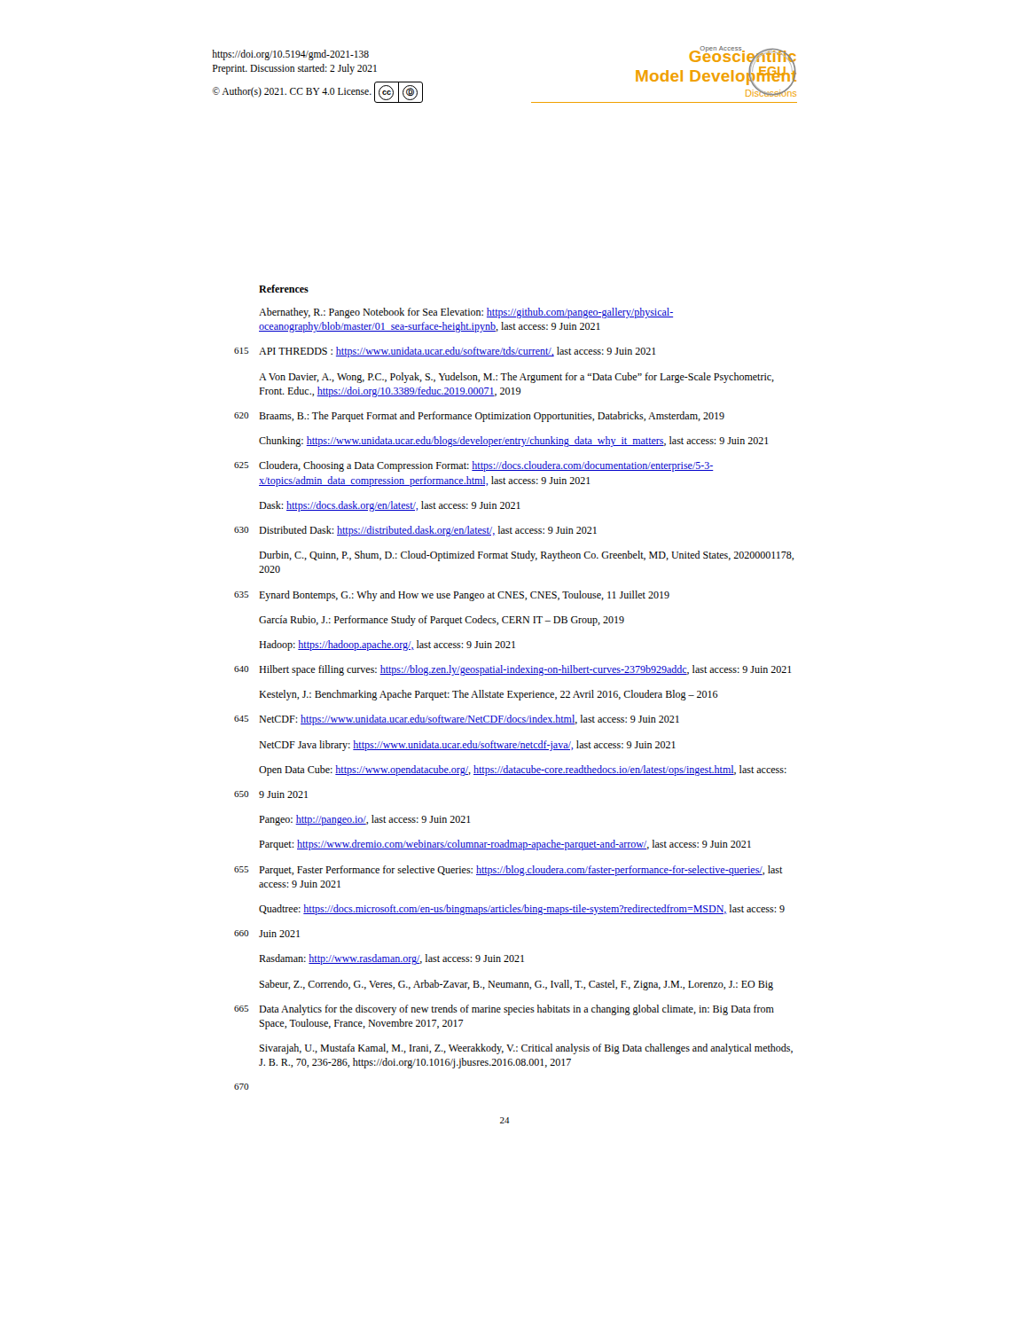https://doi.org/10.5194/gmd-2021-138
Preprint. Discussion started: 2 July 2021
© Author(s) 2021. CC BY 4.0 License.
cc
Ⓓ
Open Access
EGU
Geoscientific
Model Development
Discussions
References
Abernathey, R.: Pangeo Notebook for Sea Elevation: https://github.com/pangeo-gallery/physical-oceanography/blob/master/01_sea-surface-height.ipynb, last access: 9 Juin 2021
615
API THREDDS : https://www.unidata.ucar.edu/software/tds/current/, last access: 9 Juin 2021
A Von Davier, A., Wong, P.C., Polyak, S., Yudelson, M.: The Argument for a “Data Cube” for Large-Scale Psychometric, Front. Educ., https://doi.org/10.3389/feduc.2019.00071, 2019
620
Braams, B.: The Parquet Format and Performance Optimization Opportunities, Databricks, Amsterdam, 2019
Chunking: https://www.unidata.ucar.edu/blogs/developer/entry/chunking_data_why_it_matters, last access: 9 Juin 2021
625
Cloudera, Choosing a Data Compression Format: https://docs.cloudera.com/documentation/enterprise/5-3-x/topics/admin_data_compression_performance.html, last access: 9 Juin 2021
Dask: https://docs.dask.org/en/latest/, last access: 9 Juin 2021
630
Distributed Dask: https://distributed.dask.org/en/latest/, last access: 9 Juin 2021
Durbin, C., Quinn, P., Shum, D.: Cloud-Optimized Format Study, Raytheon Co. Greenbelt, MD, United States, 20200001178, 2020
635
Eynard Bontemps, G.: Why and How we use Pangeo at CNES, CNES, Toulouse, 11 Juillet 2019
García Rubio, J.: Performance Study of Parquet Codecs, CERN IT – DB Group, 2019
Hadoop: https://hadoop.apache.org/, last access: 9 Juin 2021
640
Hilbert space filling curves: https://blog.zen.ly/geospatial-indexing-on-hilbert-curves-2379b929addc, last access: 9 Juin 2021
Kestelyn, J.: Benchmarking Apache Parquet: The Allstate Experience, 22 Avril 2016, Cloudera Blog – 2016
645
NetCDF: https://www.unidata.ucar.edu/software/NetCDF/docs/index.html, last access: 9 Juin 2021
NetCDF Java library: https://www.unidata.ucar.edu/software/netcdf-java/, last access: 9 Juin 2021
Open Data Cube: https://www.opendatacube.org/, https://datacube-core.readthedocs.io/en/latest/ops/ingest.html, last access:
650
9 Juin 2021
Pangeo: http://pangeo.io/, last access: 9 Juin 2021
Parquet: https://www.dremio.com/webinars/columnar-roadmap-apache-parquet-and-arrow/, last access: 9 Juin 2021
655
Parquet, Faster Performance for selective Queries: https://blog.cloudera.com/faster-performance-for-selective-queries/, last access: 9 Juin 2021
Quadtree: https://docs.microsoft.com/en-us/bingmaps/articles/bing-maps-tile-system?redirectedfrom=MSDN, last access: 9
660
Juin 2021
Rasdaman: http://www.rasdaman.org/, last access: 9 Juin 2021
Sabeur, Z., Correndo, G., Veres, G., Arbab-Zavar, B., Neumann, G., Ivall, T., Castel, F., Zigna, J.M., Lorenzo, J.: EO Big
665
Data Analytics for the discovery of new trends of marine species habitats in a changing global climate, in: Big Data from Space, Toulouse, France, Novembre 2017, 2017
Sivarajah, U., Mustafa Kamal, M., Irani, Z., Weerakkody, V.: Critical analysis of Big Data challenges and analytical methods, J. B. R., 70, 236-286, https://doi.org/10.1016/j.jbusres.2016.08.001, 2017
670
24